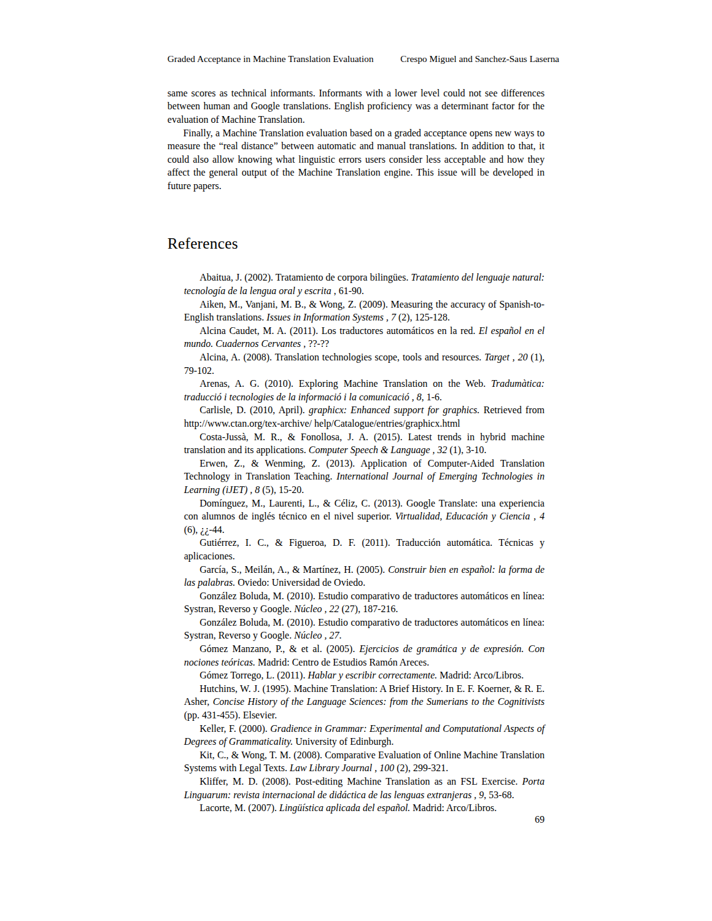Graded Acceptance in Machine Translation Evaluation Crespo Miguel and Sanchez-Saus Laserna
same scores as technical informants. Informants with a lower level could not see differences between human and Google translations. English proficiency was a determinant factor for the evaluation of Machine Translation.
Finally, a Machine Translation evaluation based on a graded acceptance opens new ways to measure the “real distance” between automatic and manual translations. In addition to that, it could also allow knowing what linguistic errors users consider less acceptable and how they affect the general output of the Machine Translation engine. This issue will be developed in future papers.
References
Abaitua, J. (2002). Tratamiento de corpora bilingües. Tratamiento del lenguaje natural: tecnología de la lengua oral y escrita , 61-90.
Aiken, M., Vanjani, M. B., & Wong, Z. (2009). Measuring the accuracy of Spanish-to-English translations. Issues in Information Systems , 7 (2), 125-128.
Alcina Caudet, M. A. (2011). Los traductores automáticos en la red. El español en el mundo. Cuadernos Cervantes , ??-??
Alcina, A. (2008). Translation technologies scope, tools and resources. Target , 20 (1), 79-102.
Arenas, A. G. (2010). Exploring Machine Translation on the Web. Tradumàtica: traducció i tecnologies de la informació i la comunicació , 8, 1-6.
Carlisle, D. (2010, April). graphicx: Enhanced support for graphics. Retrieved from http://www.ctan.org/tex-archive/ help/Catalogue/entries/graphicx.html
Costa-Jussà, M. R., & Fonollosa, J. A. (2015). Latest trends in hybrid machine translation and its applications. Computer Speech & Language , 32 (1), 3-10.
Erwen, Z., & Wenming, Z. (2013). Application of Computer-Aided Translation Technology in Translation Teaching. International Journal of Emerging Technologies in Learning (iJET) , 8 (5), 15-20.
Domínguez, M., Laurenti, L., & Céliz, C. (2013). Google Translate: una experiencia con alumnos de inglés técnico en el nivel superior. Virtualidad, Educación y Ciencia , 4 (6), ¿¿-44.
Gutiérrez, I. C., & Figueroa, D. F. (2011). Traducción automática. Técnicas y aplicaciones.
García, S., Meilán, A., & Martínez, H. (2005). Construir bien en español: la forma de las palabras. Oviedo: Universidad de Oviedo.
González Boluda, M. (2010). Estudio comparativo de traductores automáticos en línea: Systran, Reverso y Google. Núcleo , 22 (27), 187-216.
González Boluda, M. (2010). Estudio comparativo de traductores automáticos en línea: Systran, Reverso y Google. Núcleo , 27.
Gómez Manzano, P., & et al. (2005). Ejercicios de gramática y de expresión. Con nociones teóricas. Madrid: Centro de Estudios Ramón Areces.
Gómez Torrego, L. (2011). Hablar y escribir correctamente. Madrid: Arco/Libros.
Hutchins, W. J. (1995). Machine Translation: A Brief History. In E. F. Koerner, & R. E. Asher, Concise History of the Language Sciences: from the Sumerians to the Cognitivists (pp. 431-455). Elsevier.
Keller, F. (2000). Gradience in Grammar: Experimental and Computational Aspects of Degrees of Grammaticality. University of Edinburgh.
Kit, C., & Wong, T. M. (2008). Comparative Evaluation of Online Machine Translation Systems with Legal Texts. Law Library Journal , 100 (2), 299-321.
Kliffer, M. D. (2008). Post-editing Machine Translation as an FSL Exercise. Porta Linguarum: revista internacional de didáctica de las lenguas extranjeras , 9, 53-68.
Lacorte, M. (2007). Lingüística aplicada del español. Madrid: Arco/Libros.
69